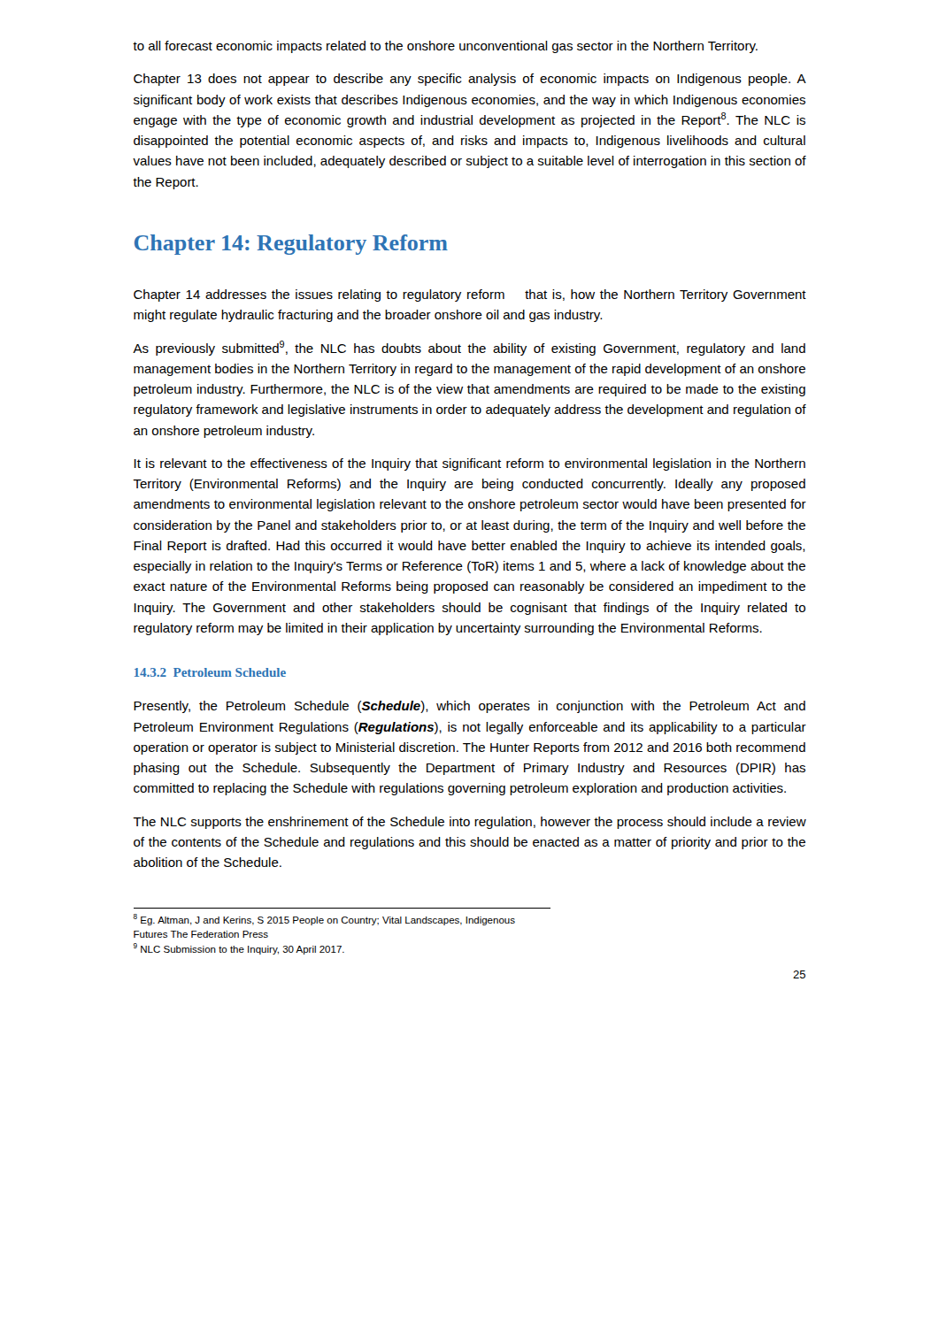to all forecast economic impacts related to the onshore unconventional gas sector in the Northern Territory.
Chapter 13 does not appear to describe any specific analysis of economic impacts on Indigenous people. A significant body of work exists that describes Indigenous economies, and the way in which Indigenous economies engage with the type of economic growth and industrial development as projected in the Report8. The NLC is disappointed the potential economic aspects of, and risks and impacts to, Indigenous livelihoods and cultural values have not been included, adequately described or subject to a suitable level of interrogation in this section of the Report.
Chapter 14: Regulatory Reform
Chapter 14 addresses the issues relating to regulatory reform that is, how the Northern Territory Government might regulate hydraulic fracturing and the broader onshore oil and gas industry.
As previously submitted9, the NLC has doubts about the ability of existing Government, regulatory and land management bodies in the Northern Territory in regard to the management of the rapid development of an onshore petroleum industry. Furthermore, the NLC is of the view that amendments are required to be made to the existing regulatory framework and legislative instruments in order to adequately address the development and regulation of an onshore petroleum industry.
It is relevant to the effectiveness of the Inquiry that significant reform to environmental legislation in the Northern Territory (Environmental Reforms) and the Inquiry are being conducted concurrently. Ideally any proposed amendments to environmental legislation relevant to the onshore petroleum sector would have been presented for consideration by the Panel and stakeholders prior to, or at least during, the term of the Inquiry and well before the Final Report is drafted. Had this occurred it would have better enabled the Inquiry to achieve its intended goals, especially in relation to the Inquiry's Terms or Reference (ToR) items 1 and 5, where a lack of knowledge about the exact nature of the Environmental Reforms being proposed can reasonably be considered an impediment to the Inquiry. The Government and other stakeholders should be cognisant that findings of the Inquiry related to regulatory reform may be limited in their application by uncertainty surrounding the Environmental Reforms.
14.3.2 Petroleum Schedule
Presently, the Petroleum Schedule (Schedule), which operates in conjunction with the Petroleum Act and Petroleum Environment Regulations (Regulations), is not legally enforceable and its applicability to a particular operation or operator is subject to Ministerial discretion. The Hunter Reports from 2012 and 2016 both recommend phasing out the Schedule. Subsequently the Department of Primary Industry and Resources (DPIR) has committed to replacing the Schedule with regulations governing petroleum exploration and production activities.
The NLC supports the enshrinement of the Schedule into regulation, however the process should include a review of the contents of the Schedule and regulations and this should be enacted as a matter of priority and prior to the abolition of the Schedule.
8 Eg. Altman, J and Kerins, S 2015 People on Country; Vital Landscapes, Indigenous Futures The Federation Press
9 NLC Submission to the Inquiry, 30 April 2017.
25